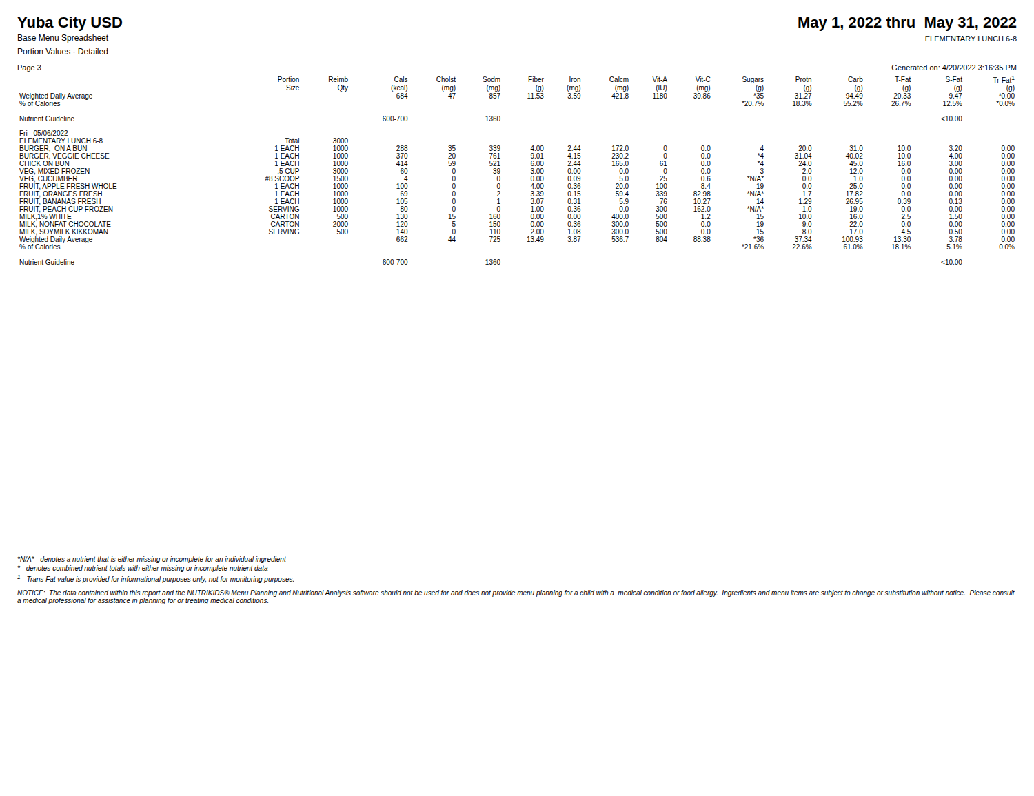Yuba City USD
Base Menu Spreadsheet
May 1, 2022 thru May 31, 2022
ELEMENTARY LUNCH 6-8
Portion Values - Detailed
Page 3
Generated on: 4/20/2022 3:16:35 PM
| | Portion | Reimb | Cals | Cholst | Sodm | Fiber | Iron | Calcm | Vit-A | Vit-C | Sugars | Protn | Carb | T-Fat | S-Fat | Tr-Fat 1 |
| --- | --- | --- | --- | --- | --- | --- | --- | --- | --- | --- | --- | --- | --- | --- | --- | --- |
| | Size | Qty | (kcal) | (mg) | (mg) | (g) | (mg) | (mg) | (IU) | (mg) | (g) | (g) | (g) | (g) | (g) | (g) |
| Weighted Daily Average | | | 684 | 47 | 857 | 11.53 | 3.59 | 421.8 | 1180 | 39.86 | *35 | 31.27 | 94.49 | 20.33 | 9.47 | *0.00 |
| % of Calories | | | | | | | | | | | *20.7% | 18.3% | 55.2% | 26.7% | 12.5% | *0.0% |
| Nutrient Guideline | | | 600-700 | | 1360 | | | | | | | | | | <10.00 | |
| Fri - 05/06/2022 | |
| ELEMENTARY LUNCH 6-8 | Total | 3000 | | | | | | | | | | | | | | |
| BURGER, ON A BUN | 1 EACH | 1000 | 288 | 35 | 339 | 4.00 | 2.44 | 172.0 | 0 | 0.0 | 4 | 20.0 | 31.0 | 10.0 | 3.20 | 0.00 |
| BURGER, VEGGIE CHEESE | 1 EACH | 1000 | 370 | 20 | 761 | 9.01 | 4.15 | 230.2 | 0 | 0.0 | *4 | 31.04 | 40.02 | 10.0 | 4.00 | 0.00 |
| CHICK ON BUN | 1 EACH | 1000 | 414 | 59 | 521 | 6.00 | 2.44 | 165.0 | 61 | 0.0 | *4 | 24.0 | 45.0 | 16.0 | 3.00 | 0.00 |
| VEG, MIXED FROZEN | .5 CUP | 3000 | 60 | 0 | 39 | 3.00 | 0.00 | 0.0 | 0 | 0.0 | 3 | 2.0 | 12.0 | 0.0 | 0.00 | 0.00 |
| VEG, CUCUMBER | #8 SCOOP | 1500 | 4 | 0 | 0 | 0.00 | 0.09 | 5.0 | 25 | 0.6 | *N/A* | 0.0 | 1.0 | 0.0 | 0.00 | 0.00 |
| FRUIT, APPLE FRESH WHOLE | 1 EACH | 1000 | 100 | 0 | 0 | 4.00 | 0.36 | 20.0 | 100 | 8.4 | 19 | 0.0 | 25.0 | 0.0 | 0.00 | 0.00 |
| FRUIT, ORANGES FRESH | 1 EACH | 1000 | 69 | 0 | 2 | 3.39 | 0.15 | 59.4 | 339 | 82.98 | *N/A* | 1.7 | 17.82 | 0.0 | 0.00 | 0.00 |
| FRUIT, BANANAS FRESH | 1 EACH | 1000 | 105 | 0 | 1 | 3.07 | 0.31 | 5.9 | 76 | 10.27 | 14 | 1.29 | 26.95 | 0.39 | 0.13 | 0.00 |
| FRUIT, PEACH CUP FROZEN | SERVING | 1000 | 80 | 0 | 0 | 1.00 | 0.36 | 0.0 | 300 | 162.0 | *N/A* | 1.0 | 19.0 | 0.0 | 0.00 | 0.00 |
| MILK,1% WHITE | CARTON | 500 | 130 | 15 | 160 | 0.00 | 0.00 | 400.0 | 500 | 1.2 | 15 | 10.0 | 16.0 | 2.5 | 1.50 | 0.00 |
| MILK, NONFAT CHOCOLATE | CARTON | 2000 | 120 | 5 | 150 | 0.00 | 0.36 | 300.0 | 500 | 0.0 | 19 | 9.0 | 22.0 | 0.0 | 0.00 | 0.00 |
| MILK, SOYMILK KIKKOMAN | SERVING | 500 | 140 | 0 | 110 | 2.00 | 1.08 | 300.0 | 500 | 0.0 | 15 | 8.0 | 17.0 | 4.5 | 0.50 | 0.00 |
| Weighted Daily Average | | | 662 | 44 | 725 | 13.49 | 3.87 | 536.7 | 804 | 88.38 | *36 | 37.34 | 100.93 | 13.30 | 3.78 | 0.00 |
| % of Calories | | | | | | | | | | | *21.6% | 22.6% | 61.0% | 18.1% | 5.1% | 0.0% |
| Nutrient Guideline | | | 600-700 | | 1360 | | | | | | | | | | <10.00 | |
*N/A* - denotes a nutrient that is either missing or incomplete for an individual ingredient
* - denotes combined nutrient totals with either missing or incomplete nutrient data
1 - Trans Fat value is provided for informational purposes only, not for monitoring purposes.
NOTICE: The data contained within this report and the NUTRIKIDS® Menu Planning and Nutritional Analysis software should not be used for and does not provide menu planning for a child with a medical condition or food allergy. Ingredients and menu items are subject to change or substitution without notice. Please consult a medical professional for assistance in planning for or treating medical conditions.